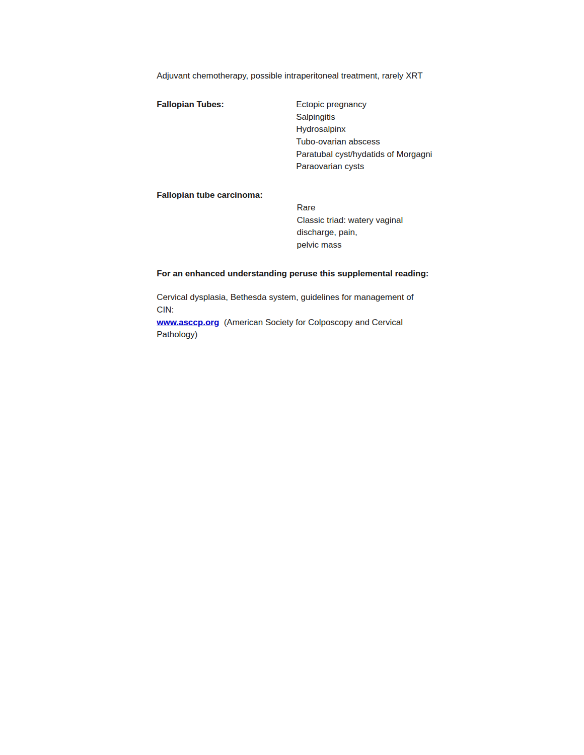Adjuvant chemotherapy, possible intraperitoneal treatment, rarely XRT
Fallopian Tubes:
Ectopic pregnancy
Salpingitis
Hydrosalpinx
Tubo-ovarian abscess
Paratubal cyst/hydatids of Morgagni
Paraovarian cysts
Fallopian tube carcinoma:
Rare
Classic triad: watery vaginal discharge, pain,
pelvic mass
For an enhanced understanding peruse this supplemental reading:
Cervical dysplasia, Bethesda system, guidelines for management of CIN:
www.asccp.org (American Society for Colposcopy and Cervical Pathology)